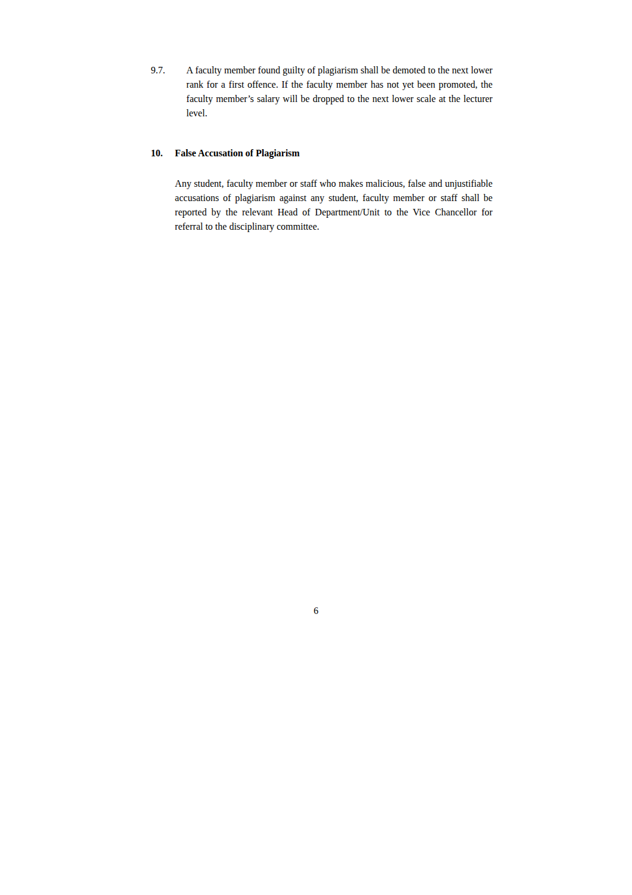9.7.
A faculty member found guilty of plagiarism shall be demoted to the next lower rank for a first offence. If the faculty member has not yet been promoted, the faculty member’s salary will be dropped to the next lower scale at the lecturer level.
10.
False Accusation of Plagiarism
Any student, faculty member or staff who makes malicious, false and unjustifiable accusations of plagiarism against any student, faculty member or staff shall be reported by the relevant Head of Department/Unit to the Vice Chancellor for referral to the disciplinary committee.
6